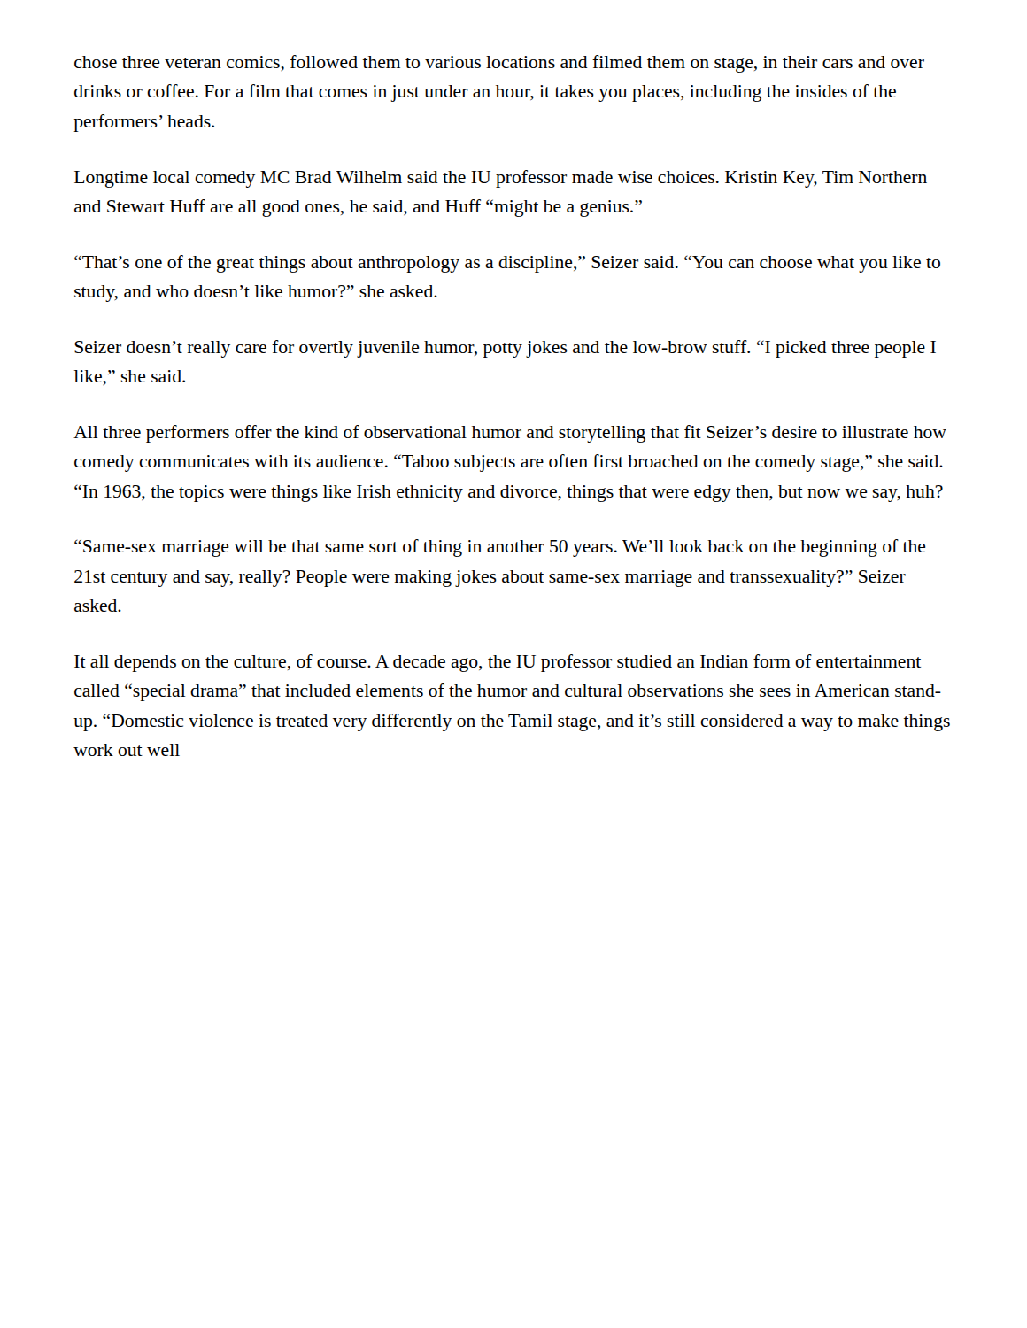chose three veteran comics, followed them to various locations and filmed them on stage, in their cars and over drinks or coffee. For a film that comes in just under an hour, it takes you places, including the insides of the performers’ heads.
Longtime local comedy MC Brad Wilhelm said the IU professor made wise choices. Kristin Key, Tim Northern and Stewart Huff are all good ones, he said, and Huff “might be a genius.”
“That’s one of the great things about anthropology as a discipline,” Seizer said. “You can choose what you like to study, and who doesn’t like humor?” she asked.
Seizer doesn’t really care for overtly juvenile humor, potty jokes and the low-brow stuff. “I picked three people I like,” she said.
All three performers offer the kind of observational humor and storytelling that fit Seizer’s desire to illustrate how comedy communicates with its audience. “Taboo subjects are often first broached on the comedy stage,” she said. “In 1963, the topics were things like Irish ethnicity and divorce, things that were edgy then, but now we say, huh?
“Same-sex marriage will be that same sort of thing in another 50 years. We’ll look back on the beginning of the 21st century and say, really? People were making jokes about same-sex marriage and transsexuality?” Seizer asked.
It all depends on the culture, of course. A decade ago, the IU professor studied an Indian form of entertainment called “special drama” that included elements of the humor and cultural observations she sees in American stand-up. “Domestic violence is treated very differently on the Tamil stage, and it’s still considered a way to make things work out well